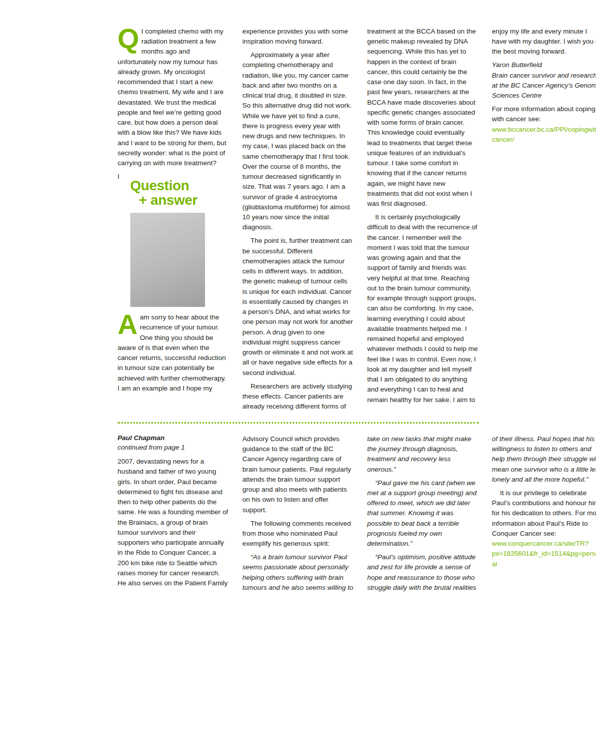Q I completed chemo with my radiation treatment a few months ago and unfortunately now my tumour has already grown. My oncologist recommended that I start a new chemo treatment. My wife and I are devastated. We trust the medical people and feel we’re getting good care, but how does a person deal with a blow like this? We have kids and I want to be strong for them, but secretly wonder: what is the point of carrying on with more treatment?
Question + answer
A I am sorry to hear about the recurrence of your tumour. One thing you should be aware of is that even when the cancer returns, successful reduction in tumour size can potentially be achieved with further chemotherapy. I am an example and I hope my experience provides you with some inspiration moving forward.
Approximately a year after completing chemotherapy and radiation, like you, my cancer came back and after two months on a clinical trial drug, it doubled in size. So this alternative drug did not work. While we have yet to find a cure, there is progress every year with new drugs and new techniques. In my case, I was placed back on the same chemotherapy that I first took. Over the course of 8 months, the tumour decreased significantly in size. That was 7 years ago. I am a survivor of grade 4 astrocytoma (glioblastoma multiforme) for almost 10 years now since the initial diagnosis.
The point is, further treatment can be successful. Different chemotherapies attack the tumour cells in different ways. In addition, the genetic makeup of tumour cells is unique for each individual. Cancer is essentially caused by changes in a person’s DNA, and what works for one person may not work for another person. A drug given to one individual might suppress cancer growth or eliminate it and not work at all or have negative side effects for a second individual.
Researchers are actively studying these effects. Cancer patients are already receiving different forms of treatment at the BCCA based on the genetic makeup revealed by DNA sequencing. While this has yet to happen in the context of brain cancer, this could certainly be the case one day soon. In fact, in the past few years, researchers at the BCCA have made discoveries about specific genetic changes associated with some forms of brain cancer. This knowledge could eventually lead to treatments that target these unique features of an individual’s tumour. I take some comfort in knowing that if the cancer returns again, we might have new treatments that did not exist when I was first diagnosed.
It is certainly psychologically difficult to deal with the recurrence of the cancer. I remember well the moment I was told that the tumour was growing again and that the support of family and friends was very helpful at that time. Reaching out to the brain tumour community, for example through support groups, can also be comforting. In my case, learning everything I could about available treatments helped me. I remained hopeful and employed whatever methods I could to help me feel like I was in control. Even now, I look at my daughter and tell myself that I am obligated to do anything and everything I can to heal and remain healthy for her sake. I aim to enjoy my life and every minute I have with my daughter. I wish you all the best moving forward.
Yaron Butterfield Brain cancer survivor and researcher at the BC Cancer Agency’s Genome Sciences Centre
For more information about coping with cancer see: www.bccancer.bc.ca/PPI/copingwithcancer/
Paul Chapman
continued from page 1
2007, devastating news for a husband and father of two young girls. In short order, Paul became determined to fight his disease and then to help other patients do the same. He was a founding member of the Brainiacs, a group of brain tumour survivors and their supporters who participate annually in the Ride to Conquer Cancer, a 200 km bike ride to Seattle which raises money for cancer research. He also serves on the Patient Family Advisory Council which provides guidance to the staff of the BC Cancer Agency regarding care of brain tumour patients. Paul regularly attends the brain tumour support group and also meets with patients on his own to listen and offer support.
The following comments received from those who nominated Paul exemplify his generous spirit:
“As a brain tumour survivor Paul seems passionate about personally helping others suffering with brain tumours and he also seems willing to take on new tasks that might make the journey through diagnosis, treatment and recovery less onerous.”
“Paul gave me his card (when we met at a support group meeting) and offered to meet, which we did later that summer. Knowing it was possible to beat back a terrible prognosis fueled my own determination.”
“Paul’s optimism, positive attitude and zest for life provide a sense of hope and reassurance to those who struggle daily with the brutal realities of their illness. Paul hopes that his willingness to listen to others and help them through their struggle will mean one survivor who is a little less lonely and all the more hopeful.”
It is our privilege to celebrate Paul’s contributions and honour him for his dedication to others. For more information about Paul’s Ride to Conquer Cancer see: www.conquercancer.ca/site/TR?px=1835601&fr_id=1514&pg=personal